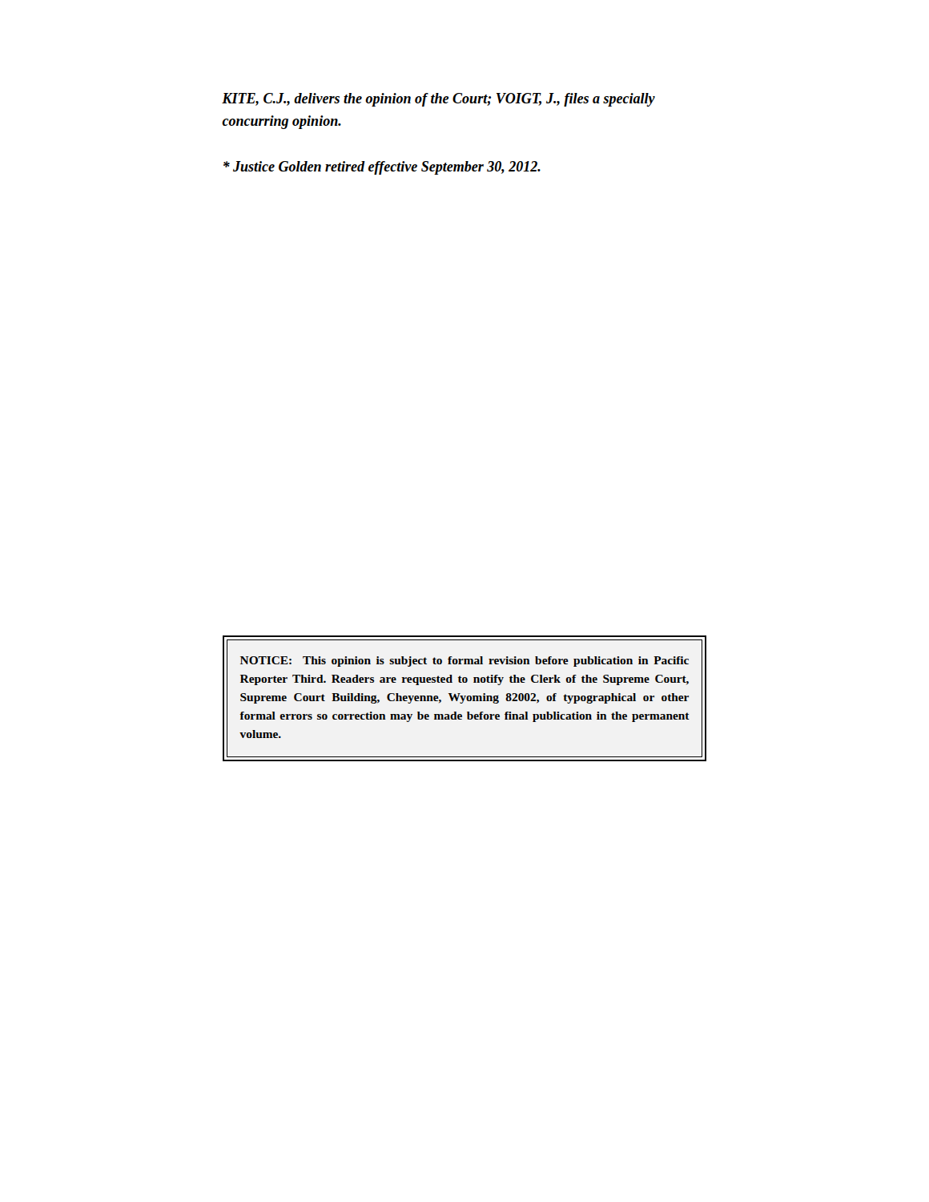KITE, C.J., delivers the opinion of the Court; VOIGT, J., files a specially concurring opinion.
* Justice Golden retired effective September 30, 2012.
NOTICE: This opinion is subject to formal revision before publication in Pacific Reporter Third. Readers are requested to notify the Clerk of the Supreme Court, Supreme Court Building, Cheyenne, Wyoming 82002, of typographical or other formal errors so correction may be made before final publication in the permanent volume.